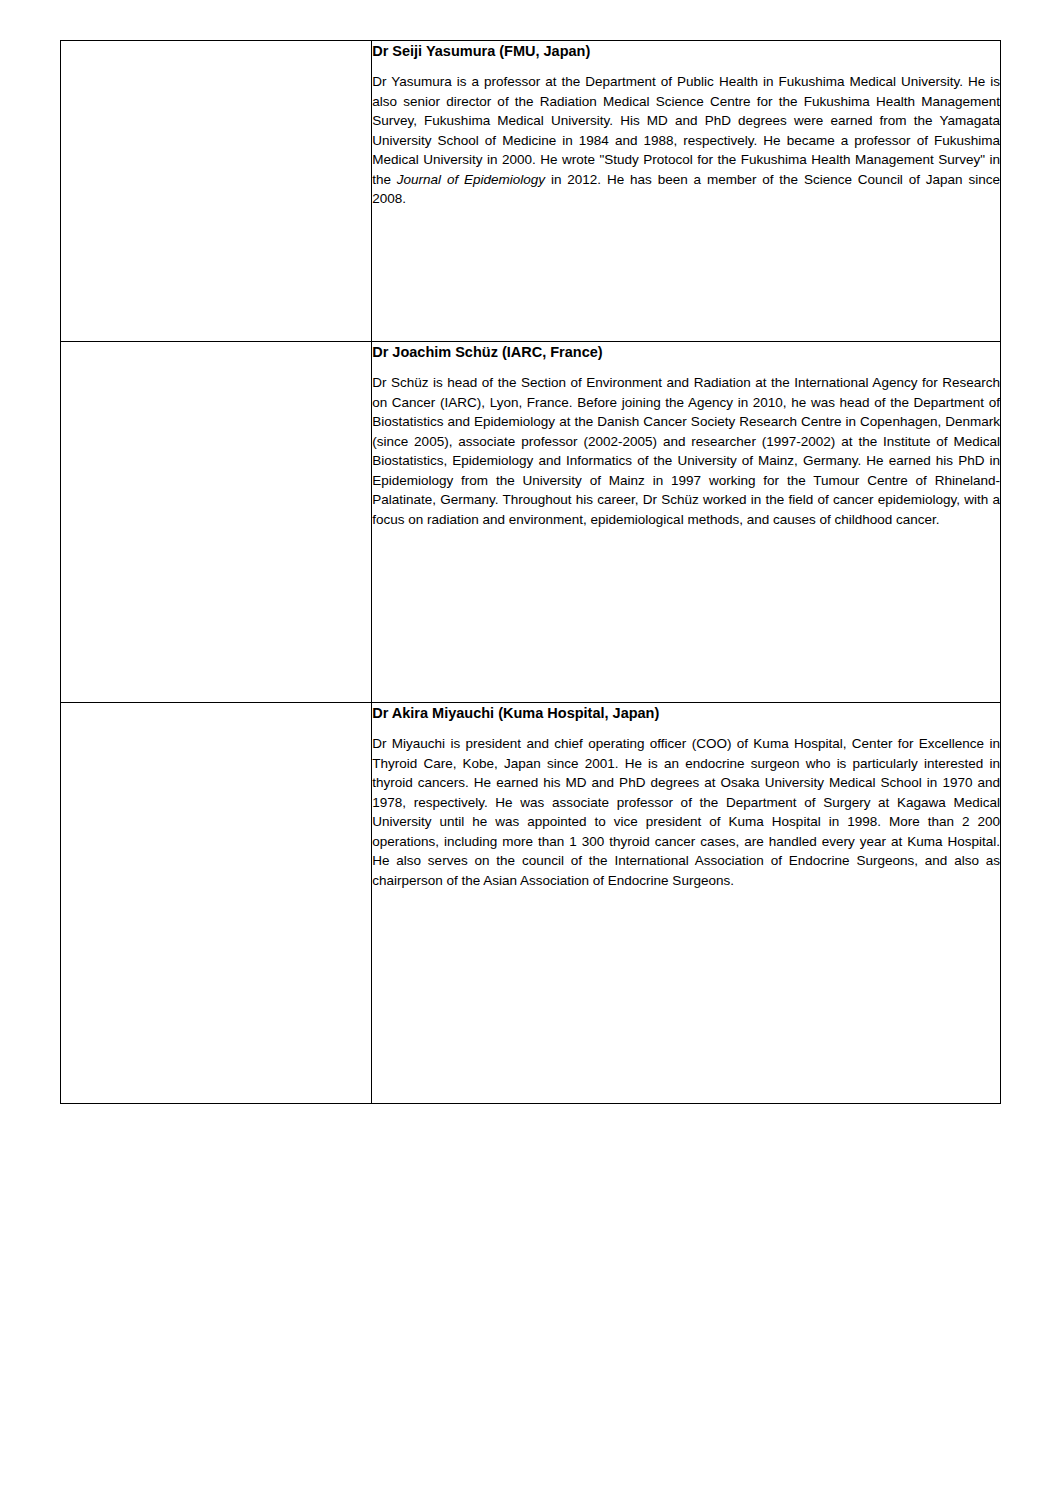| | Dr Seiji Yasumura (FMU, Japan) Dr Yasumura is a professor at the Department of Public Health in Fukushima Medical University. He is also senior director of the Radiation Medical Science Centre for the Fukushima Health Management Survey, Fukushima Medical University. His MD and PhD degrees were earned from the Yamagata University School of Medicine in 1984 and 1988, respectively. He became a professor of Fukushima Medical University in 2000. He wrote "Study Protocol for the Fukushima Health Management Survey" in the Journal of Epidemiology in 2012. He has been a member of the Science Council of Japan since 2008. |
| | Dr Joachim Schüz (IARC, France) Dr Schüz is head of the Section of Environment and Radiation at the International Agency for Research on Cancer (IARC), Lyon, France. Before joining the Agency in 2010, he was head of the Department of Biostatistics and Epidemiology at the Danish Cancer Society Research Centre in Copenhagen, Denmark (since 2005), associate professor (2002-2005) and researcher (1997-2002) at the Institute of Medical Biostatistics, Epidemiology and Informatics of the University of Mainz, Germany. He earned his PhD in Epidemiology from the University of Mainz in 1997 working for the Tumour Centre of Rhineland-Palatinate, Germany. Throughout his career, Dr Schüz worked in the field of cancer epidemiology, with a focus on radiation and environment, epidemiological methods, and causes of childhood cancer. |
| | Dr Akira Miyauchi (Kuma Hospital, Japan) Dr Miyauchi is president and chief operating officer (COO) of Kuma Hospital, Center for Excellence in Thyroid Care, Kobe, Japan since 2001. He is an endocrine surgeon who is particularly interested in thyroid cancers. He earned his MD and PhD degrees at Osaka University Medical School in 1970 and 1978, respectively. He was associate professor of the Department of Surgery at Kagawa Medical University until he was appointed to vice president of Kuma Hospital in 1998. More than 2 200 operations, including more than 1 300 thyroid cancer cases, are handled every year at Kuma Hospital. He also serves on the council of the International Association of Endocrine Surgeons, and also as chairperson of the Asian Association of Endocrine Surgeons. |